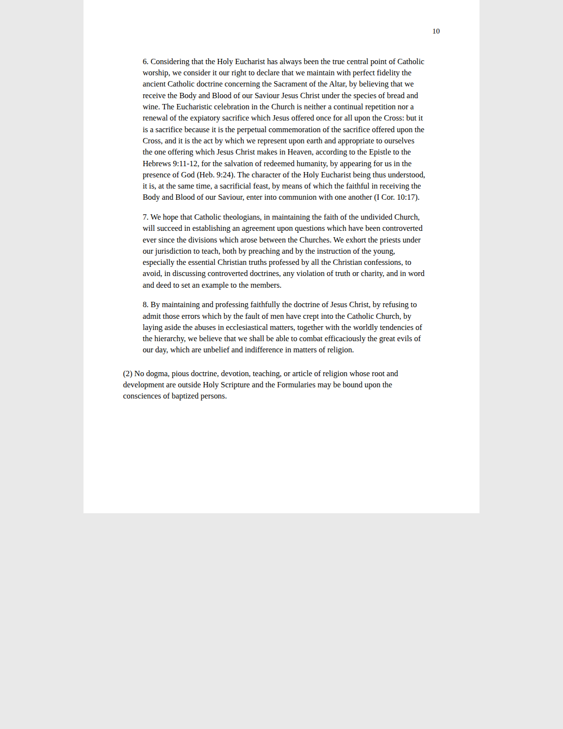10
6. Considering that the Holy Eucharist has always been the true central point of Catholic worship, we consider it our right to declare that we maintain with perfect fidelity the ancient Catholic doctrine concerning the Sacrament of the Altar, by believing that we receive the Body and Blood of our Saviour Jesus Christ under the species of bread and wine. The Eucharistic celebration in the Church is neither a continual repetition nor a renewal of the expiatory sacrifice which Jesus offered once for all upon the Cross: but it is a sacrifice because it is the perpetual commemoration of the sacrifice offered upon the Cross, and it is the act by which we represent upon earth and appropriate to ourselves the one offering which Jesus Christ makes in Heaven, according to the Epistle to the Hebrews 9:11-12, for the salvation of redeemed humanity, by appearing for us in the presence of God (Heb. 9:24). The character of the Holy Eucharist being thus understood, it is, at the same time, a sacrificial feast, by means of which the faithful in receiving the Body and Blood of our Saviour, enter into communion with one another (I Cor. 10:17).
7. We hope that Catholic theologians, in maintaining the faith of the undivided Church, will succeed in establishing an agreement upon questions which have been controverted ever since the divisions which arose between the Churches. We exhort the priests under our jurisdiction to teach, both by preaching and by the instruction of the young, especially the essential Christian truths professed by all the Christian confessions, to avoid, in discussing controverted doctrines, any violation of truth or charity, and in word and deed to set an example to the members.
8. By maintaining and professing faithfully the doctrine of Jesus Christ, by refusing to admit those errors which by the fault of men have crept into the Catholic Church, by laying aside the abuses in ecclesiastical matters, together with the worldly tendencies of the hierarchy, we believe that we shall be able to combat efficaciously the great evils of our day, which are unbelief and indifference in matters of religion.
(2) No dogma, pious doctrine, devotion, teaching, or article of religion whose root and development are outside Holy Scripture and the Formularies may be bound upon the consciences of baptized persons.